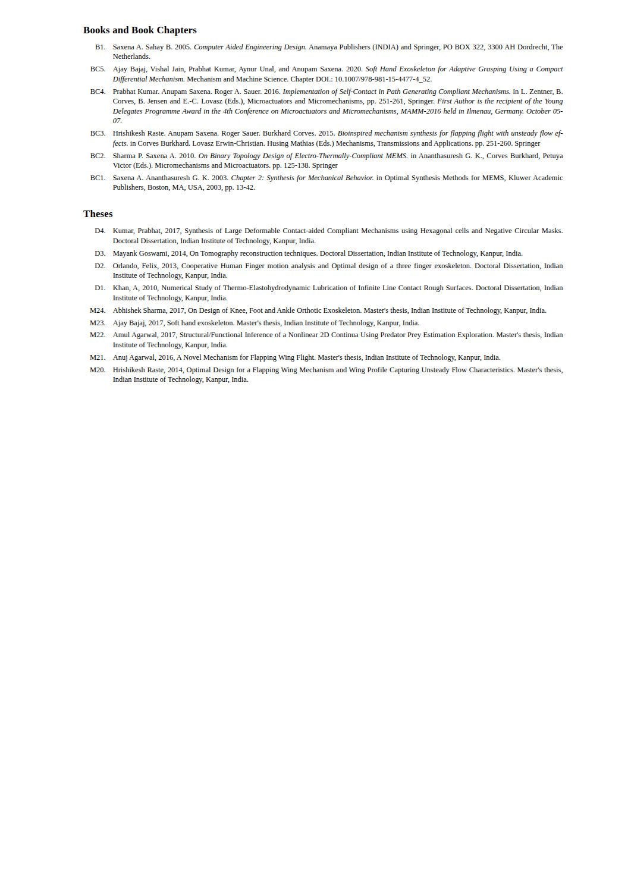Books and Book Chapters
B1.
Saxena A. Sahay B. 2005. Computer Aided Engineering Design. Anamaya Publishers (INDIA) and Springer, PO BOX 322, 3300 AH Dordrecht, The Netherlands.
BC5.
Ajay Bajaj, Vishal Jain, Prabhat Kumar, Aynur Unal, and Anupam Saxena. 2020. Soft Hand Exoskeleton for Adaptive Grasping Using a Compact Differential Mechanism. Mechanism and Machine Science. Chapter DOI.: 10.1007/978-981-15-4477-4_52.
BC4.
Prabhat Kumar. Anupam Saxena. Roger A. Sauer. 2016. Implementation of Self-Contact in Path Generating Compliant Mechanisms. in L. Zentner, B. Corves, B. Jensen and E.-C. Lovasz (Eds.), Microactuators and Micromechanisms, pp. 251-261, Springer. First Author is the recipient of the Young Delegates Programme Award in the 4th Conference on Microactuators and Micromechanisms, MAMM-2016 held in Ilmenau, Germany. October 05-07.
BC3.
Hrishikesh Raste. Anupam Saxena. Roger Sauer. Burkhard Corves. 2015. Bioinspired mechanism synthesis for flapping flight with unsteady flow effects. in Corves Burkhard. Lovasz Erwin-Christian. Husing Mathias (Eds.) Mechanisms, Transmissions and Applications. pp. 251-260. Springer
BC2.
Sharma P. Saxena A. 2010. On Binary Topology Design of Electro-Thermally-Compliant MEMS. in Ananthasuresh G. K., Corves Burkhard, Petuya Victor (Eds.). Micromechanisms and Microactuators. pp. 125-138. Springer
BC1.
Saxena A. Ananthasuresh G. K. 2003. Chapter 2: Synthesis for Mechanical Behavior. in Optimal Synthesis Methods for MEMS, Kluwer Academic Publishers, Boston, MA, USA, 2003, pp. 13-42.
Theses
D4.
Kumar, Prabhat, 2017, Synthesis of Large Deformable Contact-aided Compliant Mechanisms using Hexagonal cells and Negative Circular Masks. Doctoral Dissertation, Indian Institute of Technology, Kanpur, India.
D3.
Mayank Goswami, 2014, On Tomography reconstruction techniques. Doctoral Dissertation, Indian Institute of Technology, Kanpur, India.
D2.
Orlando, Felix, 2013, Cooperative Human Finger motion analysis and Optimal design of a three finger exoskeleton. Doctoral Dissertation, Indian Institute of Technology, Kanpur, India.
D1.
Khan, A, 2010, Numerical Study of Thermo-Elastohydrodynamic Lubrication of Infinite Line Contact Rough Surfaces. Doctoral Dissertation, Indian Institute of Technology, Kanpur, India.
M24.
Abhishek Sharma, 2017, On Design of Knee, Foot and Ankle Orthotic Exoskeleton. Master's thesis, Indian Institute of Technology, Kanpur, India.
M23.
Ajay Bajaj, 2017, Soft hand exoskeleton. Master's thesis, Indian Institute of Technology, Kanpur, India.
M22.
Amul Agarwal, 2017, Structural/Functional Inference of a Nonlinear 2D Continua Using Predator Prey Estimation Exploration. Master's thesis, Indian Institute of Technology, Kanpur, India.
M21.
Anuj Agarwal, 2016, A Novel Mechanism for Flapping Wing Flight. Master's thesis, Indian Institute of Technology, Kanpur, India.
M20.
Hrishikesh Raste, 2014, Optimal Design for a Flapping Wing Mechanism and Wing Profile Capturing Unsteady Flow Characteristics. Master's thesis, Indian Institute of Technology, Kanpur, India.